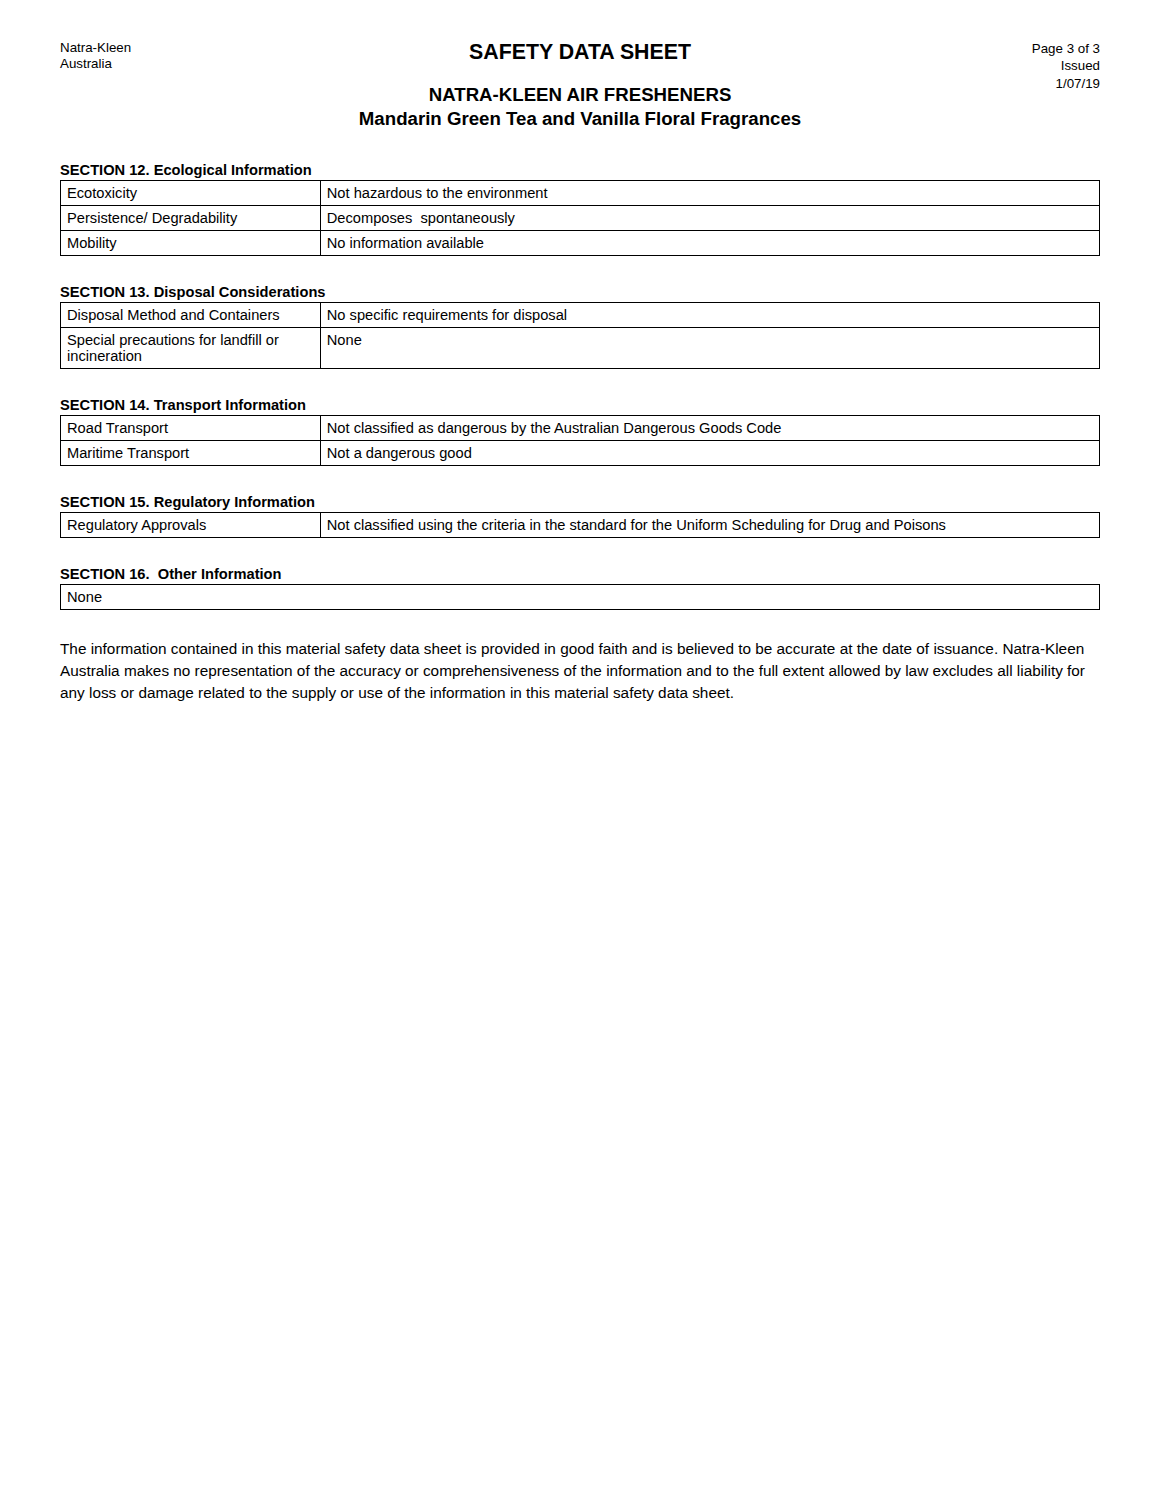Natra-Kleen
Australia
Page 3 of 3
Issued
1/07/19
SAFETY DATA SHEET
NATRA-KLEEN AIR FRESHENERS
Mandarin Green Tea and Vanilla Floral Fragrances
SECTION 12. Ecological Information
| Ecotoxicity | Not hazardous to the environment |
| Persistence/ Degradability | Decomposes spontaneously |
| Mobility | No information available |
SECTION 13. Disposal Considerations
| Disposal Method and Containers | No specific requirements for disposal |
| Special precautions for landfill or incineration | None |
SECTION 14. Transport Information
| Road Transport | Not classified as dangerous by the Australian Dangerous Goods Code |
| Maritime Transport | Not a dangerous good |
SECTION 15. Regulatory Information
| Regulatory Approvals | Not classified using the criteria in the standard for the Uniform Scheduling for Drug and Poisons |
SECTION 16. Other Information
| None |
The information contained in this material safety data sheet is provided in good faith and is believed to be accurate at the date of issuance. Natra-Kleen Australia makes no representation of the accuracy or comprehensiveness of the information and to the full extent allowed by law excludes all liability for any loss or damage related to the supply or use of the information in this material safety data sheet.